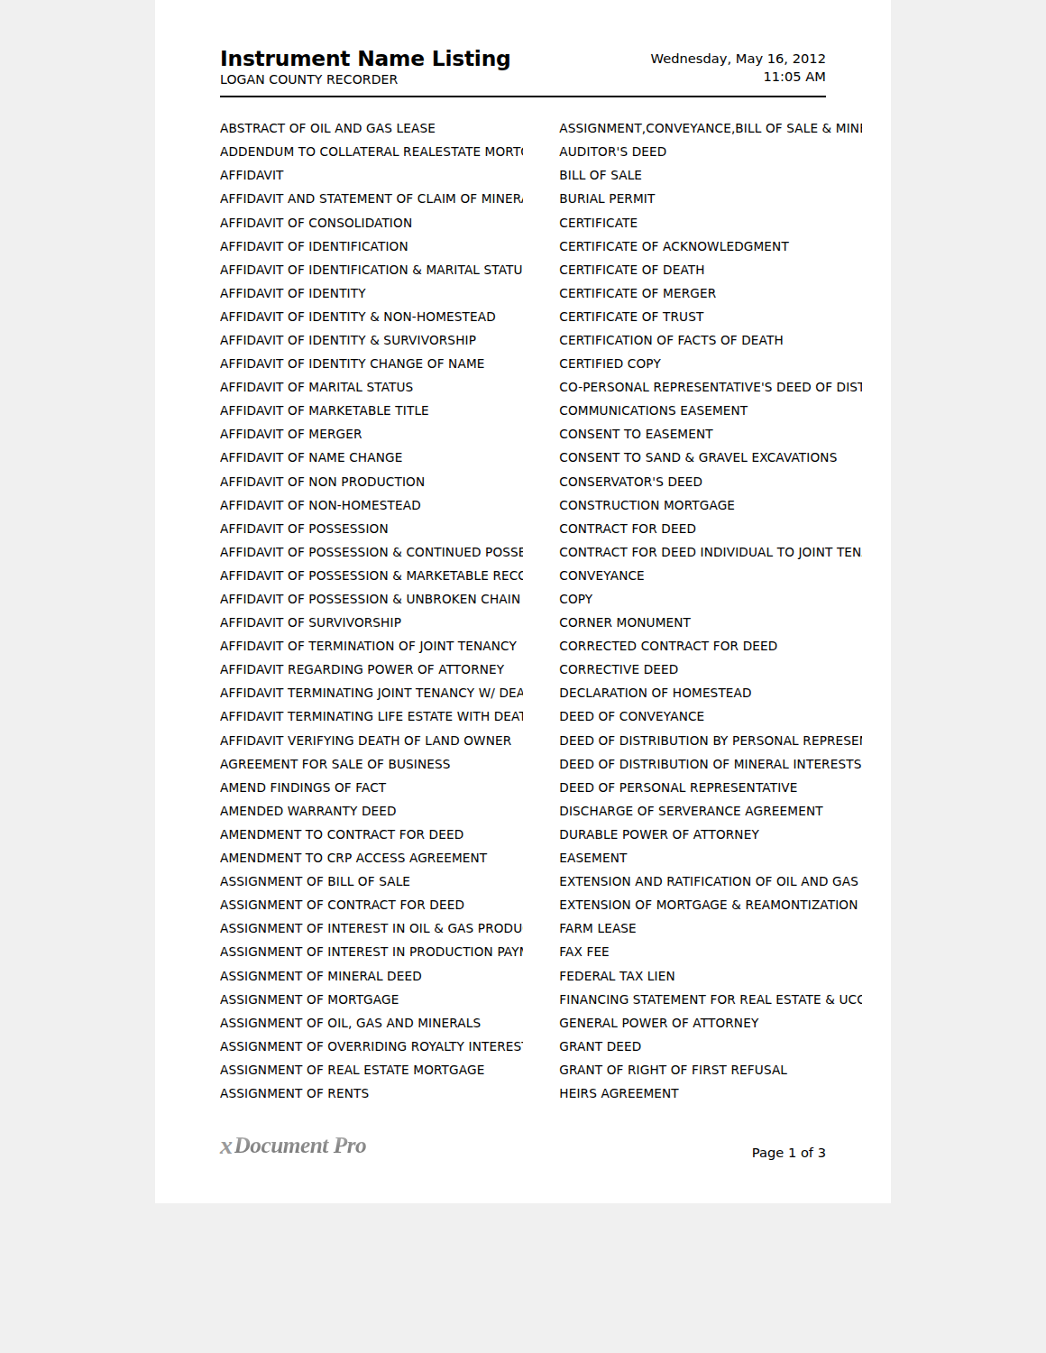Instrument Name Listing
LOGAN COUNTY RECORDER
Wednesday, May 16, 2012
11:05 AM
ABSTRACT OF OIL AND GAS LEASE
ADDENDUM TO COLLATERAL REALESTATE MORTGAGE
AFFIDAVIT
AFFIDAVIT AND STATEMENT OF CLAIM OF MINERAL INTERE
AFFIDAVIT OF CONSOLIDATION
AFFIDAVIT OF IDENTIFICATION
AFFIDAVIT OF IDENTIFICATION & MARITAL STATUS
AFFIDAVIT OF IDENTITY
AFFIDAVIT OF IDENTITY & NON-HOMESTEAD
AFFIDAVIT OF IDENTITY & SURVIVORSHIP
AFFIDAVIT OF IDENTITY CHANGE OF NAME
AFFIDAVIT OF MARITAL STATUS
AFFIDAVIT OF MARKETABLE TITLE
AFFIDAVIT OF MERGER
AFFIDAVIT OF NAME CHANGE
AFFIDAVIT OF NON PRODUCTION
AFFIDAVIT OF NON-HOMESTEAD
AFFIDAVIT OF POSSESSION
AFFIDAVIT OF POSSESSION & CONTINUED POSSESSION
AFFIDAVIT OF POSSESSION & MARKETABLE RECORD TITLE
AFFIDAVIT OF POSSESSION & UNBROKEN CHAIN OF TITLE
AFFIDAVIT OF SURVIVORSHIP
AFFIDAVIT OF TERMINATION OF JOINT TENANCY
AFFIDAVIT REGARDING POWER OF ATTORNEY
AFFIDAVIT TERMINATING JOINT TENANCY W/ DEATH CERT.
AFFIDAVIT TERMINATING LIFE ESTATE WITH DEATH CERTI
AFFIDAVIT VERIFYING DEATH OF LAND OWNER
AGREEMENT FOR SALE OF BUSINESS
AMEND FINDINGS OF FACT
AMENDED WARRANTY DEED
AMENDMENT TO CONTRACT FOR DEED
AMENDMENT TO CRP ACCESS AGREEMENT
ASSIGNMENT OF BILL OF SALE
ASSIGNMENT OF CONTRACT FOR DEED
ASSIGNMENT OF INTEREST IN OIL & GAS PRODUCTION
ASSIGNMENT OF INTEREST IN PRODUCTION PAYMENT
ASSIGNMENT OF MINERAL DEED
ASSIGNMENT OF MORTGAGE
ASSIGNMENT OF OIL, GAS AND MINERALS
ASSIGNMENT OF OVERRIDING ROYALTY INTEREST
ASSIGNMENT OF REAL ESTATE MORTGAGE
ASSIGNMENT OF RENTS
ASSIGNMENT,CONVEYANCE,BILL OF SALE & MINERAL DEED
AUDITOR'S DEED
BILL OF SALE
BURIAL PERMIT
CERTIFICATE
CERTIFICATE OF ACKNOWLEDGMENT
CERTIFICATE OF DEATH
CERTIFICATE OF MERGER
CERTIFICATE OF TRUST
CERTIFICATION OF FACTS OF DEATH
CERTIFIED COPY
CO-PERSONAL REPRESENTATIVE'S DEED OF DISTRIBUTION
COMMUNICATIONS EASEMENT
CONSENT TO EASEMENT
CONSENT TO SAND & GRAVEL EXCAVATIONS
CONSERVATOR'S DEED
CONSTRUCTION MORTGAGE
CONTRACT FOR DEED
CONTRACT FOR DEED INDIVIDUAL TO JOINT TENANTS
CONVEYANCE
COPY
CORNER MONUMENT
CORRECTED CONTRACT FOR DEED
CORRECTIVE DEED
DECLARATION OF HOMESTEAD
DEED OF CONVEYANCE
DEED OF DISTRIBUTION BY PERSONAL REPRESENTATIVE
DEED OF DISTRIBUTION OF MINERAL INTERESTS
DEED OF PERSONAL REPRESENTATIVE
DISCHARGE OF SERVERANCE AGREEMENT
DURABLE POWER OF ATTORNEY
EASEMENT
EXTENSION AND RATIFICATION OF OIL AND GAS LEASE
EXTENSION OF MORTGAGE & REAMONTIZATION
FARM LEASE
FAX FEE
FEDERAL TAX LIEN
FINANCING STATEMENT FOR REAL ESTATE & UCC FILING
GENERAL POWER OF ATTORNEY
GRANT DEED
GRANT OF RIGHT OF FIRST REFUSAL
HEIRS AGREEMENT
xDocument Pro
Page 1 of 3